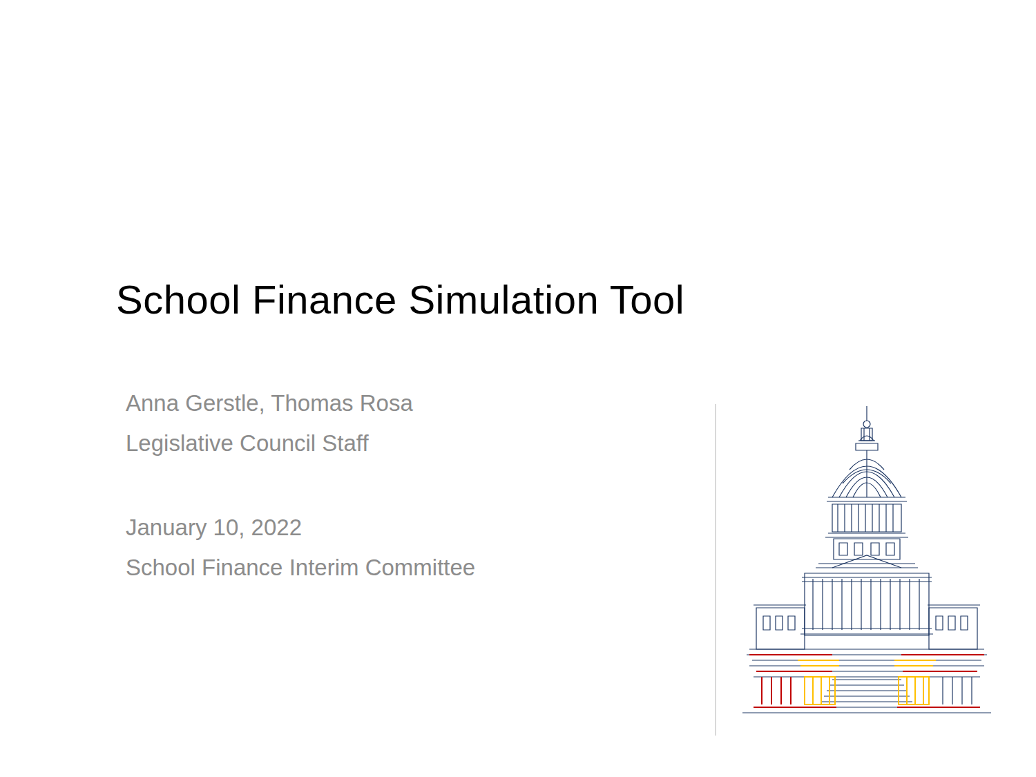School Finance Simulation Tool
Anna Gerstle, Thomas Rosa
Legislative Council Staff
January 10, 2022
School Finance Interim Committee